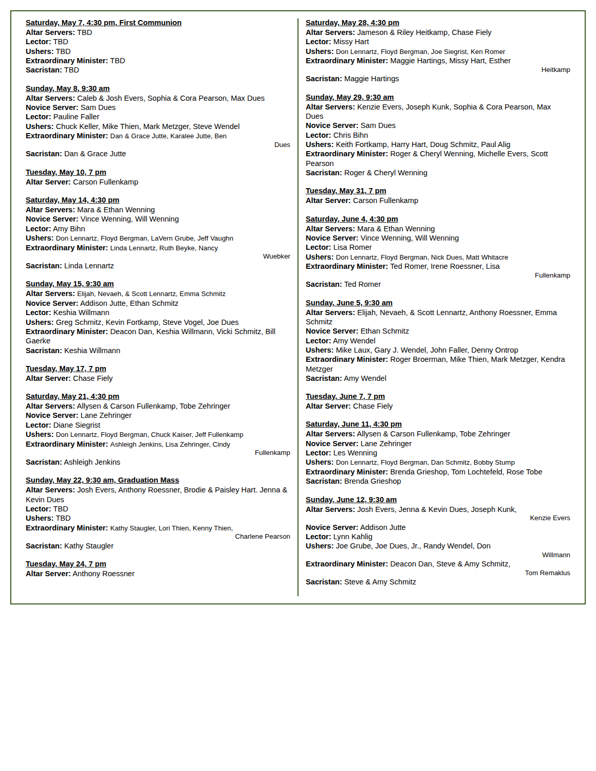Saturday, May 7, 4:30 pm, First Communion
Altar Servers: TBD
Lector: TBD
Ushers: TBD
Extraordinary Minister: TBD
Sacristan: TBD
Sunday, May 8, 9:30 am
Altar Servers: Caleb & Josh Evers, Sophia & Cora Pearson, Max Dues
Novice Server: Sam Dues
Lector: Pauline Faller
Ushers: Chuck Keller, Mike Thien, Mark Metzger, Steve Wendel
Extraordinary Minister: Dan & Grace Jutte, Karalee Jutte, Ben
Dues
Sacristan: Dan & Grace Jutte
Tuesday, May 10, 7 pm
Altar Server: Carson Fullenkamp
Saturday, May 14, 4:30 pm
Altar Servers: Mara & Ethan Wenning
Novice Server: Vince Wenning, Will Wenning
Lector: Amy Bihn
Ushers: Don Lennartz, Floyd Bergman, LaVern Grube, Jeff Vaughn
Extraordinary Minister: Linda Lennartz, Ruth Beyke, Nancy
Wuebker
Sacristan: Linda Lennartz
Sunday, May 15, 9:30 am
Altar Servers: Elijah, Nevaeh, & Scott Lennartz, Emma Schmitz
Novice Server: Addison Jutte, Ethan Schmitz
Lector: Keshia Willmann
Ushers: Greg Schmitz, Kevin Fortkamp, Steve Vogel, Joe Dues
Extraordinary Minister: Deacon Dan, Keshia Willmann, Vicki Schmitz, Bill Gaerke
Sacristan: Keshia Willmann
Tuesday, May 17, 7 pm
Altar Server: Chase Fiely
Saturday, May 21, 4:30 pm
Altar Servers: Allysen & Carson Fullenkamp, Tobe Zehringer
Novice Server: Lane Zehringer
Lector: Diane Siegrist
Ushers: Don Lennartz, Floyd Bergman, Chuck Kaiser, Jeff Fullenkamp
Extraordinary Minister: Ashleigh Jenkins, Lisa Zehringer, Cindy
Fullenkamp
Sacristan: Ashleigh Jenkins
Sunday, May 22, 9:30 am, Graduation Mass
Altar Servers: Josh Evers, Anthony Roessner, Brodie & Paisley Hart. Jenna & Kevin Dues
Lector: TBD
Ushers: TBD
Extraordinary Minister: Kathy Staugler, Lori Thien, Kenny Thien,
Charlene Pearson
Sacristan: Kathy Staugler
Tuesday, May 24, 7 pm
Altar Server: Anthony Roessner
Saturday, May 28, 4:30 pm
Altar Servers: Jameson & Riley Heitkamp, Chase Fiely
Lector: Missy Hart
Ushers: Don Lennartz, Floyd Bergman, Joe Siegrist, Ken Romer
Extraordinary Minister: Maggie Hartings, Missy Hart, Esther
Heitkamp
Sacristan: Maggie Hartings
Sunday, May 29, 9:30 am
Altar Servers: Kenzie Evers, Joseph Kunk, Sophia & Cora Pearson, Max Dues
Novice Server: Sam Dues
Lector: Chris Bihn
Ushers: Keith Fortkamp, Harry Hart, Doug Schmitz, Paul Alig
Extraordinary Minister: Roger & Cheryl Wenning, Michelle Evers, Scott Pearson
Sacristan: Roger & Cheryl Wenning
Tuesday, May 31, 7 pm
Altar Server: Carson Fullenkamp
Saturday, June 4, 4:30 pm
Altar Servers: Mara & Ethan Wenning
Novice Server: Vince Wenning, Will Wenning
Lector: Lisa Romer
Ushers: Don Lennartz, Floyd Bergman, Nick Dues, Matt Whitacre
Extraordinary Minister: Ted Romer, Irene Roessner, Lisa
Fullenkamp
Sacristan: Ted Romer
Sunday, June 5, 9:30 am
Altar Servers: Elijah, Nevaeh, & Scott Lennartz, Anthony Roessner, Emma Schmitz
Novice Server: Ethan Schmitz
Lector: Amy Wendel
Ushers: Mike Laux, Gary J. Wendel, John Faller, Denny Ontrop
Extraordinary Minister: Roger Broerman, Mike Thien, Mark Metzger, Kendra Metzger
Sacristan: Amy Wendel
Tuesday, June 7, 7 pm
Altar Server: Chase Fiely
Saturday, June 11, 4:30 pm
Altar Servers: Allysen & Carson Fullenkamp, Tobe Zehringer
Novice Server: Lane Zehringer
Lector: Les Wenning
Ushers: Don Lennartz, Floyd Bergman, Dan Schmitz, Bobby Stump
Extraordinary Minister: Brenda Grieshop, Tom Lochtefeld, Rose Tobe
Sacristan: Brenda Grieshop
Sunday, June 12, 9:30 am
Altar Servers: Josh Evers, Jenna & Kevin Dues, Joseph Kunk,
Kenzie Evers
Novice Server: Addison Jutte
Lector: Lynn Kahlig
Ushers: Joe Grube, Joe Dues, Jr., Randy Wendel, Don
Willmann
Extraordinary Minister: Deacon Dan, Steve & Amy Schmitz,
Tom Remaklus
Sacristan: Steve & Amy Schmitz